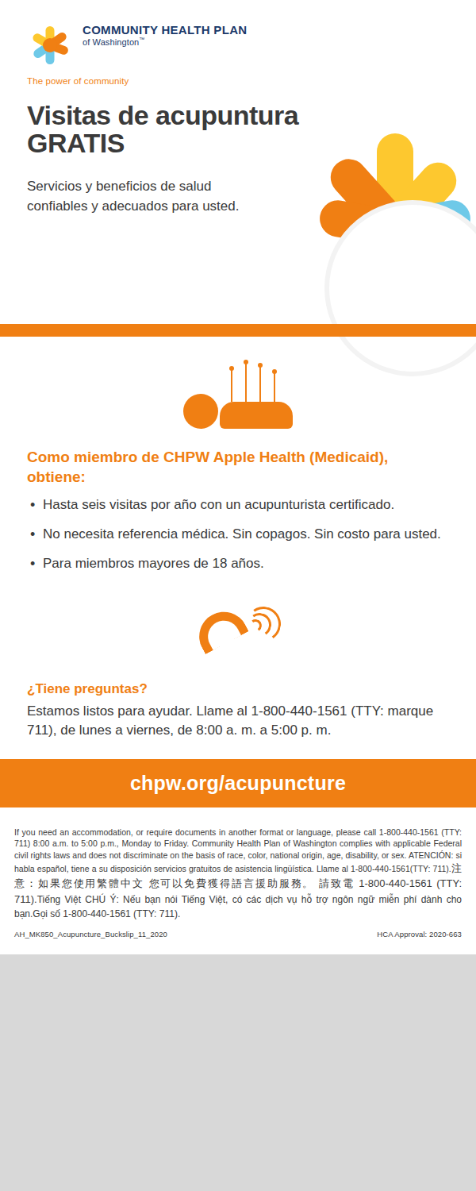Community Health Plan
of Washington™
The power of community
Visitas de acupuntura
GRATIS
Servicios y beneficios de salud confiables y adecuados para usted.
Como miembro de CHPW Apple Health (Medicaid), obtiene:
Hasta seis visitas por año con un acupunturista certificado.
No necesita referencia médica. Sin copagos. Sin costo para usted.
Para miembros mayores de 18 años.
¿Tiene preguntas?
Estamos listos para ayudar. Llame al 1-800-440-1561 (TTY: marque 711), de lunes a viernes, de 8:00 a. m. a 5:00 p. m.
chpw.org/acupuncture
If you need an accommodation, or require documents in another format or language, please call 1-800-440-1561 (TTY: 711) 8:00 a.m. to 5:00 p.m., Monday to Friday. Community Health Plan of Washington complies with applicable Federal civil rights laws and does not discriminate on the basis of race, color, national origin, age, disability, or sex. ATENCIÓN: si habla español, tiene a su disposición servicios gratuitos de asistencia lingüística. Llame al 1-800-440-1561(TTY: 711).注意：如果您使用繁體中文 您可以免費獲得語言援助服務。 請致電 1-800-440-1561 (TTY: 711). Tiếng Việt CHÚ Ý: Nếu bạn nói Tiếng Việt, có các dịch vụ hỗ trợ ngôn ngữ miễn phí dành cho bạn.Gọi số 1-800-440-1561 (TTY: 711).
AH_MK850_Acupuncture_Buckslip_11_2020 HCA Approval: 2020-663